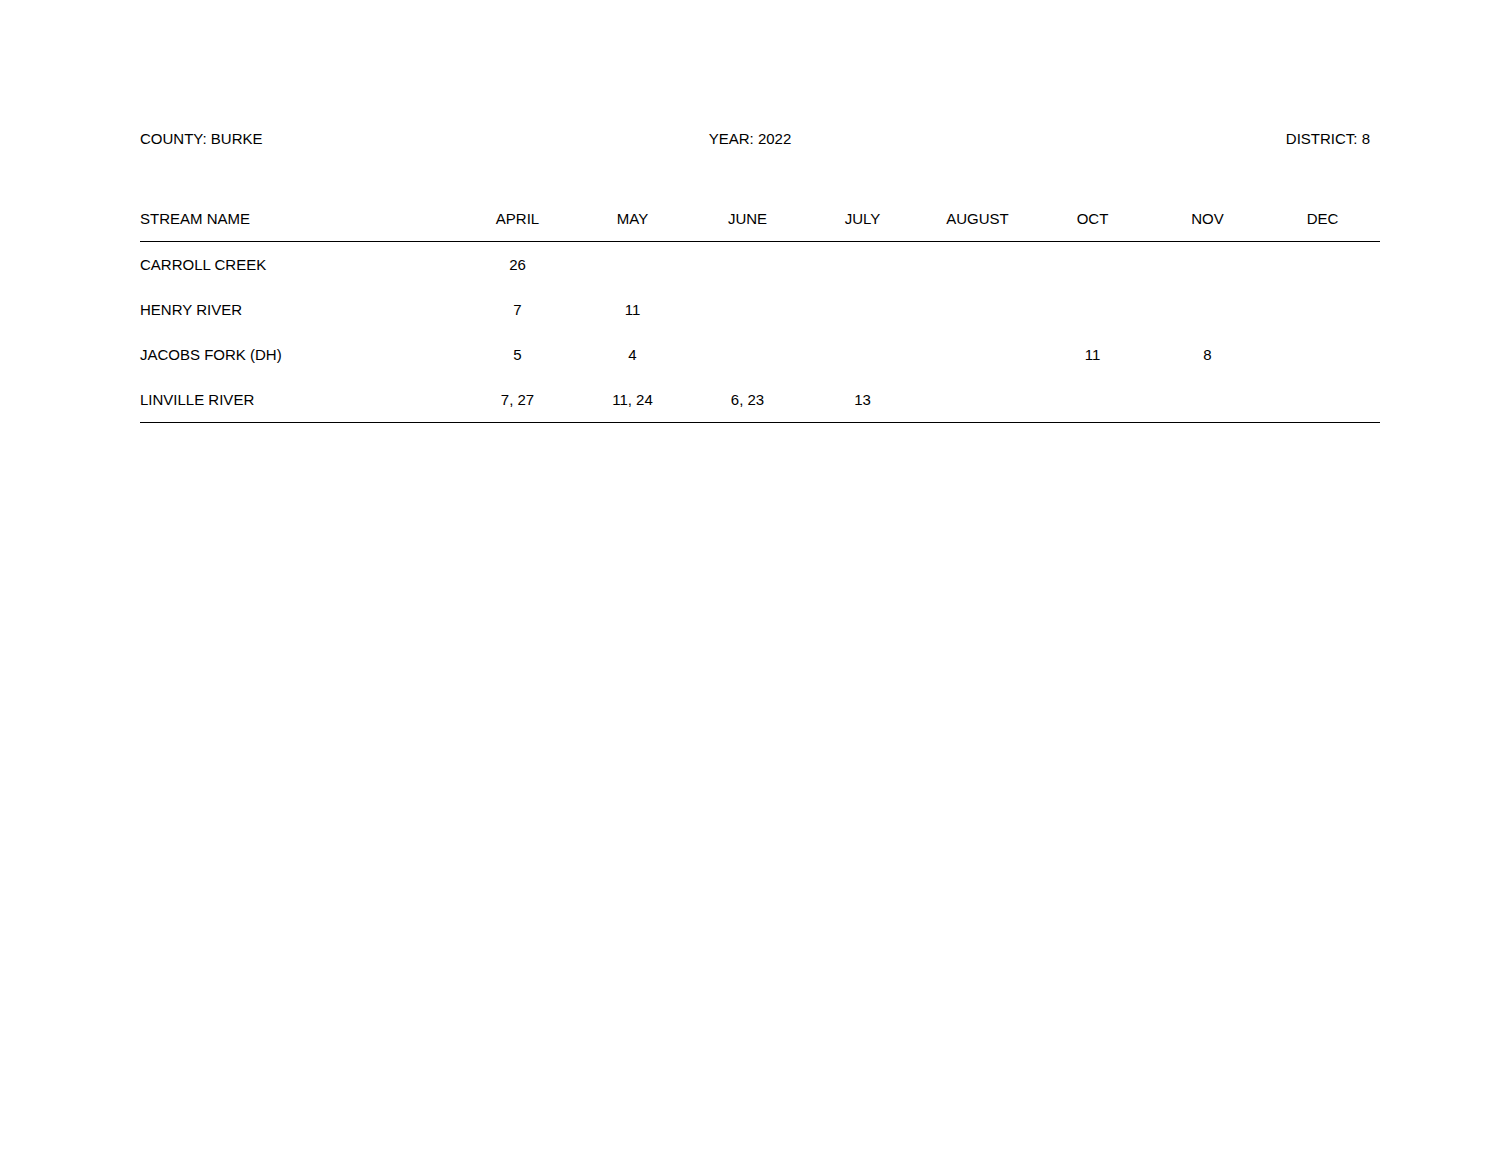COUNTY: BURKE YEAR: 2022 DISTRICT: 8
| STREAM NAME | APRIL | MAY | JUNE | JULY | AUGUST | OCT | NOV | DEC |
| --- | --- | --- | --- | --- | --- | --- | --- | --- |
| CARROLL CREEK | 26 | | | | | | | |
| HENRY RIVER | 7 | 11 | | | | | | |
| JACOBS FORK (DH) | 5 | 4 | | | | 11 | 8 | |
| LINVILLE RIVER | 7, 27 | 11, 24 | 6, 23 | 13 | | | | |